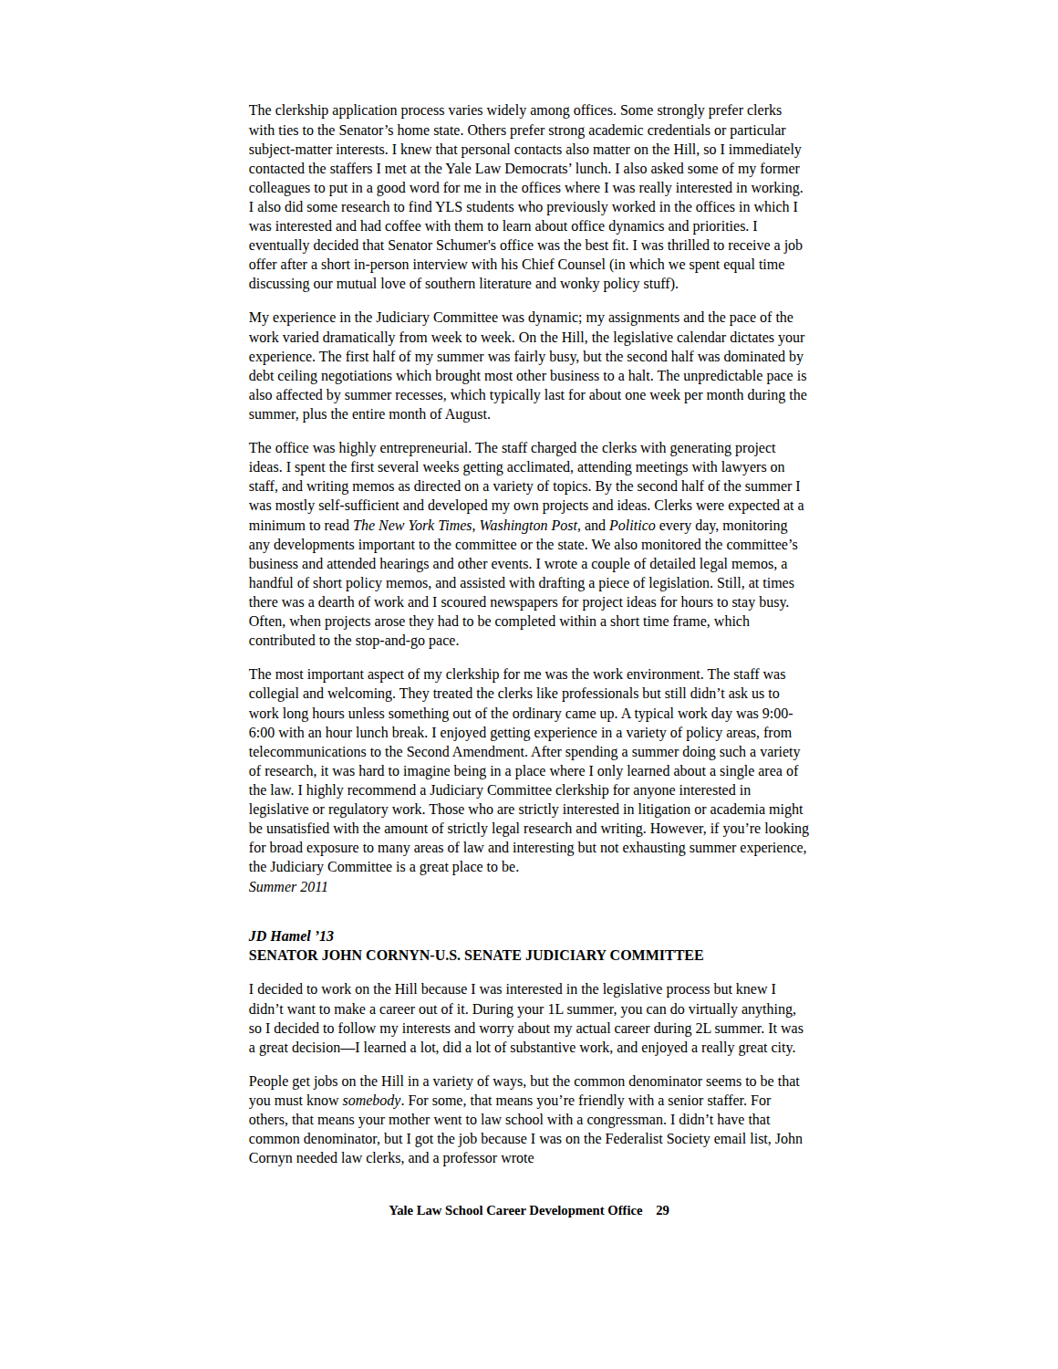The clerkship application process varies widely among offices. Some strongly prefer clerks with ties to the Senator’s home state. Others prefer strong academic credentials or particular subject-matter interests. I knew that personal contacts also matter on the Hill, so I immediately contacted the staffers I met at the Yale Law Democrats’ lunch. I also asked some of my former colleagues to put in a good word for me in the offices where I was really interested in working. I also did some research to find YLS students who previously worked in the offices in which I was interested and had coffee with them to learn about office dynamics and priorities. I eventually decided that Senator Schumer's office was the best fit. I was thrilled to receive a job offer after a short in-person interview with his Chief Counsel (in which we spent equal time discussing our mutual love of southern literature and wonky policy stuff).
My experience in the Judiciary Committee was dynamic; my assignments and the pace of the work varied dramatically from week to week. On the Hill, the legislative calendar dictates your experience. The first half of my summer was fairly busy, but the second half was dominated by debt ceiling negotiations which brought most other business to a halt. The unpredictable pace is also affected by summer recesses, which typically last for about one week per month during the summer, plus the entire month of August.
The office was highly entrepreneurial. The staff charged the clerks with generating project ideas. I spent the first several weeks getting acclimated, attending meetings with lawyers on staff, and writing memos as directed on a variety of topics. By the second half of the summer I was mostly self-sufficient and developed my own projects and ideas. Clerks were expected at a minimum to read The New York Times, Washington Post, and Politico every day, monitoring any developments important to the committee or the state. We also monitored the committee’s business and attended hearings and other events. I wrote a couple of detailed legal memos, a handful of short policy memos, and assisted with drafting a piece of legislation. Still, at times there was a dearth of work and I scoured newspapers for project ideas for hours to stay busy. Often, when projects arose they had to be completed within a short time frame, which contributed to the stop-and-go pace.
The most important aspect of my clerkship for me was the work environment. The staff was collegial and welcoming. They treated the clerks like professionals but still didn’t ask us to work long hours unless something out of the ordinary came up. A typical work day was 9:00-6:00 with an hour lunch break. I enjoyed getting experience in a variety of policy areas, from telecommunications to the Second Amendment. After spending a summer doing such a variety of research, it was hard to imagine being in a place where I only learned about a single area of the law. I highly recommend a Judiciary Committee clerkship for anyone interested in legislative or regulatory work. Those who are strictly interested in litigation or academia might be unsatisfied with the amount of strictly legal research and writing. However, if you’re looking for broad exposure to many areas of law and interesting but not exhausting summer experience, the Judiciary Committee is a great place to be.
Summer 2011
JD Hamel ’13
SENATOR JOHN CORNYN-U.S. SENATE JUDICIARY COMMITTEE
I decided to work on the Hill because I was interested in the legislative process but knew I didn’t want to make a career out of it. During your 1L summer, you can do virtually anything, so I decided to follow my interests and worry about my actual career during 2L summer. It was a great decision—I learned a lot, did a lot of substantive work, and enjoyed a really great city.
People get jobs on the Hill in a variety of ways, but the common denominator seems to be that you must know somebody. For some, that means you’re friendly with a senior staffer. For others, that means your mother went to law school with a congressman. I didn’t have that common denominator, but I got the job because I was on the Federalist Society email list, John Cornyn needed law clerks, and a professor wrote
Yale Law School Career Development Office 29